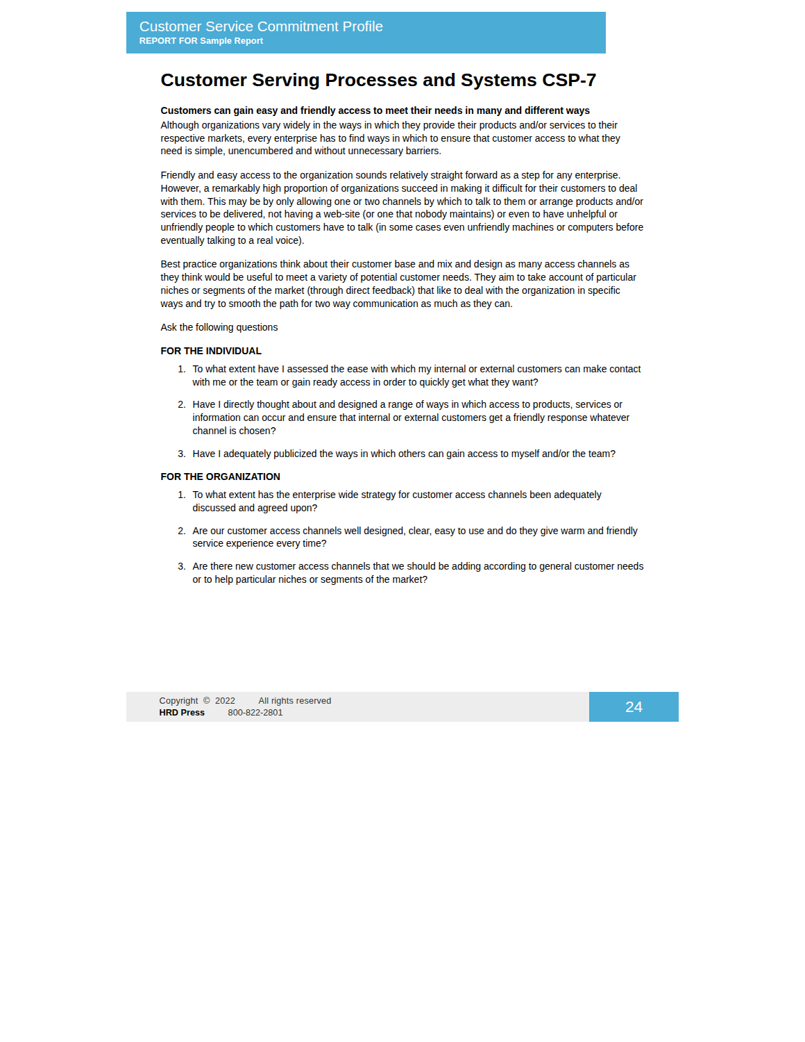Customer Service Commitment Profile
REPORT FOR Sample Report
Customer Serving Processes and Systems CSP-7
Customers can gain easy and friendly access to meet their needs in many and different ways
Although organizations vary widely in the ways in which they provide their products and/or services to their respective markets, every enterprise has to find ways in which to ensure that customer access to what they need is simple, unencumbered and without unnecessary barriers.
Friendly and easy access to the organization sounds relatively straight forward as a step for any enterprise. However, a remarkably high proportion of organizations succeed in making it difficult for their customers to deal with them. This may be by only allowing one or two channels by which to talk to them or arrange products and/or services to be delivered, not having a web-site (or one that nobody maintains) or even to have unhelpful or unfriendly people to which customers have to talk (in some cases even unfriendly machines or computers before eventually talking to a real voice).
Best practice organizations think about their customer base and mix and design as many access channels as they think would be useful to meet a variety of potential customer needs. They aim to take account of particular niches or segments of the market (through direct feedback) that like to deal with the organization in specific ways and try to smooth the path for two way communication as much as they can.
Ask the following questions
FOR THE INDIVIDUAL
To what extent have I assessed the ease with which my internal or external customers can make contact with me or the team or gain ready access in order to quickly get what they want?
Have I directly thought about and designed a range of ways in which access to products, services or information can occur and ensure that internal or external customers get a friendly response whatever channel is chosen?
Have I adequately publicized the ways in which others can gain access to myself and/or the team?
FOR THE ORGANIZATION
To what extent has the enterprise wide strategy for customer access channels been adequately discussed and agreed upon?
Are our customer access channels well designed, clear, easy to use and do they give warm and friendly service experience every time?
Are there new customer access channels that we should be adding according to general customer needs or to help particular niches or segments of the market?
Copyright © 2022 All rights reserved
HRD Press 800-822-2801
24